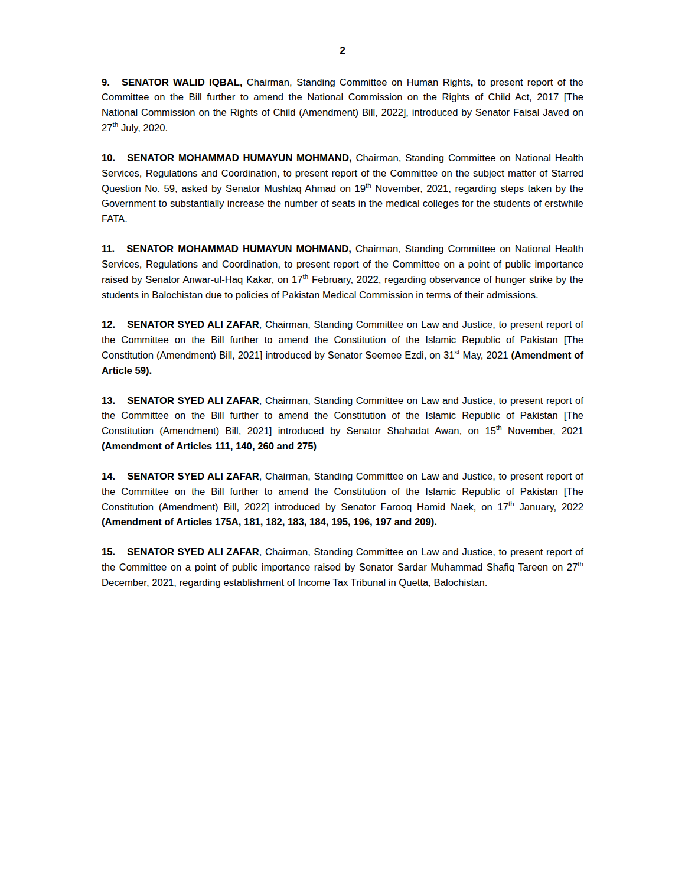2
9. Senator Walid Iqbal, Chairman, Standing Committee on Human Rights, to present report of the Committee on the Bill further to amend the National Commission on the Rights of Child Act, 2017 [The National Commission on the Rights of Child (Amendment) Bill, 2022], introduced by Senator Faisal Javed on 27th July, 2020.
10. Senator Mohammad Humayun Mohmand, Chairman, Standing Committee on National Health Services, Regulations and Coordination, to present report of the Committee on the subject matter of Starred Question No. 59, asked by Senator Mushtaq Ahmad on 19th November, 2021, regarding steps taken by the Government to substantially increase the number of seats in the medical colleges for the students of erstwhile FATA.
11. Senator Mohammad Humayun Mohmand, Chairman, Standing Committee on National Health Services, Regulations and Coordination, to present report of the Committee on a point of public importance raised by Senator Anwar-ul-Haq Kakar, on 17th February, 2022, regarding observance of hunger strike by the students in Balochistan due to policies of Pakistan Medical Commission in terms of their admissions.
12. Senator Syed Ali Zafar, Chairman, Standing Committee on Law and Justice, to present report of the Committee on the Bill further to amend the Constitution of the Islamic Republic of Pakistan [The Constitution (Amendment) Bill, 2021] introduced by Senator Seemee Ezdi, on 31st May, 2021 (Amendment of Article 59).
13. Senator Syed Ali Zafar, Chairman, Standing Committee on Law and Justice, to present report of the Committee on the Bill further to amend the Constitution of the Islamic Republic of Pakistan [The Constitution (Amendment) Bill, 2021] introduced by Senator Shahadat Awan, on 15th November, 2021 (Amendment of Articles 111, 140, 260 and 275)
14. Senator Syed Ali Zafar, Chairman, Standing Committee on Law and Justice, to present report of the Committee on the Bill further to amend the Constitution of the Islamic Republic of Pakistan [The Constitution (Amendment) Bill, 2022] introduced by Senator Farooq Hamid Naek, on 17th January, 2022 (Amendment of Articles 175A, 181, 182, 183, 184, 195, 196, 197 and 209).
15. Senator Syed Ali Zafar, Chairman, Standing Committee on Law and Justice, to present report of the Committee on a point of public importance raised by Senator Sardar Muhammad Shafiq Tareen on 27th December, 2021, regarding establishment of Income Tax Tribunal in Quetta, Balochistan.